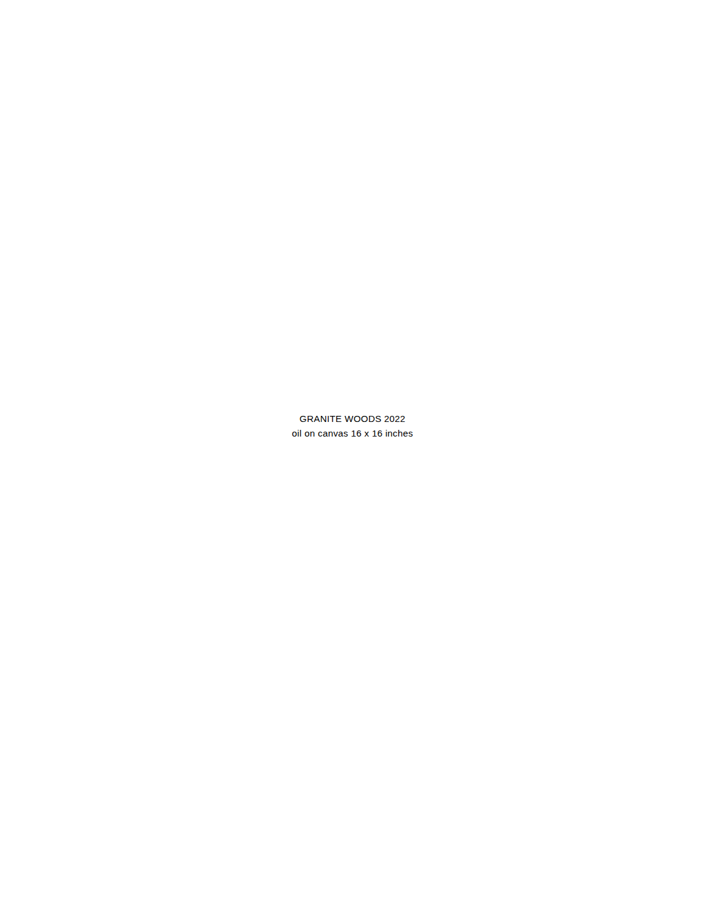GRANITE WOODS 2022 oil on canvas 16 x 16 inches